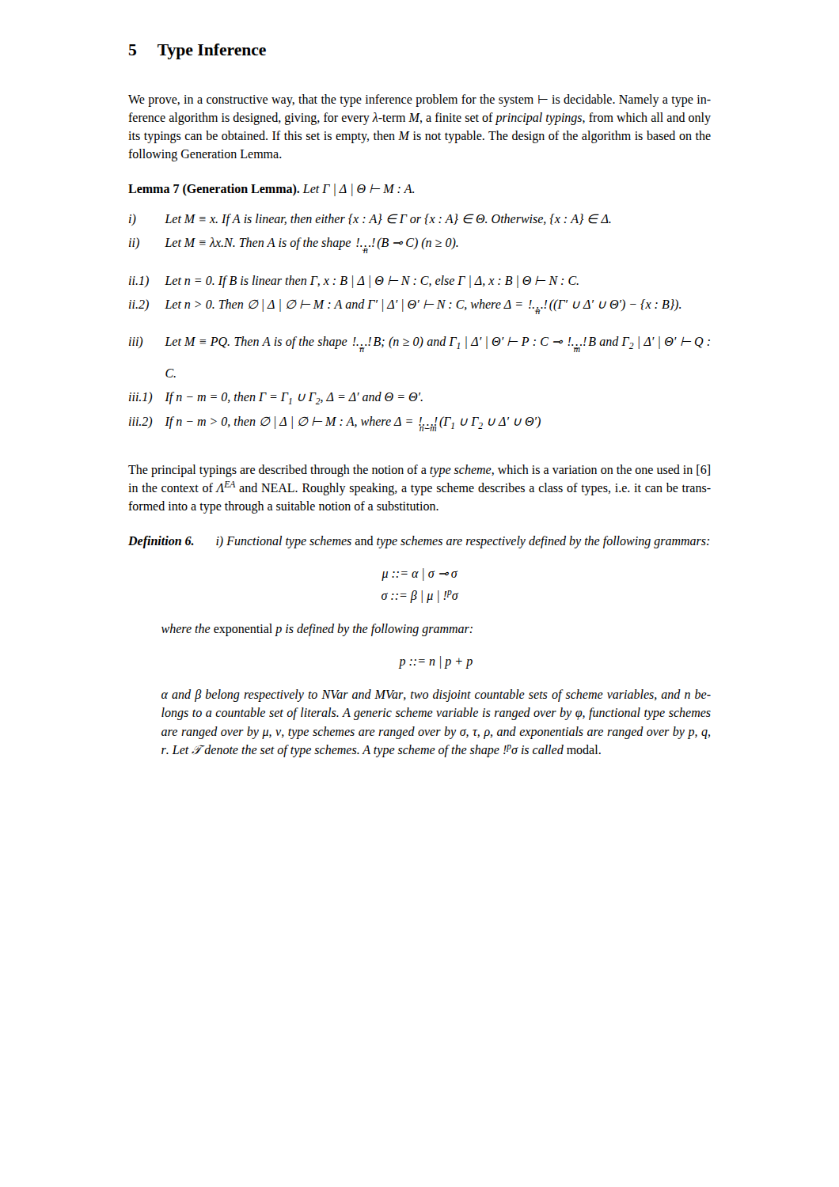5 Type Inference
We prove, in a constructive way, that the type inference problem for the system ⊢ is decidable. Namely a type inference algorithm is designed, giving, for every λ-term M, a finite set of principal typings, from which all and only its typings can be obtained. If this set is empty, then M is not typable. The design of the algorithm is based on the following Generation Lemma.
Lemma 7 (Generation Lemma). Let Γ | Δ | Θ ⊢ M : A.
i)
Let M ≡ x. If A is linear, then either {x : A} ∈ Γ or {x : A} ∈ Θ. Otherwise, {x : A} ∈ Δ.
ii)
Let M ≡ λx.N. Then A is of the shape !…!⏟n(B ⊸ C) (n ≥ 0).
ii.1)
Let n = 0. If B is linear then Γ, x : B | Δ | Θ ⊢ N : C, else Γ | Δ, x : B | Θ ⊢ N : C.
ii.2)
Let n > 0. Then ∅ | Δ | ∅ ⊢ M : A and Γ′ | Δ′ | Θ′ ⊢ N : C, where Δ = !…!⏟n((Γ′ ∪ Δ′ ∪ Θ′) − {x : B}).
iii)
Let M ≡ PQ. Then A is of the shape !…!⏟n B; (n ≥ 0) and Γ1 | Δ′ | Θ′ ⊢ P : C ⊸ !…!⏟m B and Γ2 | Δ′ | Θ′ ⊢ Q : C.
iii.1)
If n − m = 0, then Γ = Γ1 ∪ Γ2, Δ = Δ′ and Θ = Θ′.
iii.2)
If n − m > 0, then ∅ | Δ | ∅ ⊢ M : A, where Δ = !…!⏟n−m(Γ1 ∪ Γ2 ∪ Δ′ ∪ Θ′)
The principal typings are described through the notion of a type scheme, which is a variation on the one used in [6] in the context of ΛEA and NEAL. Roughly speaking, a type scheme describes a class of types, i.e. it can be transformed into a type through a suitable notion of a substitution.
Definition 6.
i) Functional type schemes and type schemes are respectively defined by the following grammars:
μ ::= α | σ ⊸ σ
σ ::= β | μ | !pσ
where the exponential p is defined by the following grammar:
p ::= n | p + p
α and β belong respectively to NVar and MVar, two disjoint countable sets of scheme variables, and n belongs to a countable set of literals. A generic scheme variable is ranged over by φ, functional type schemes are ranged over by μ, ν, type schemes are ranged over by σ, τ, ρ, and exponentials are ranged over by p, q, r. Let 𝒯 denote the set of type schemes. A type scheme of the shape !pσ is called modal.